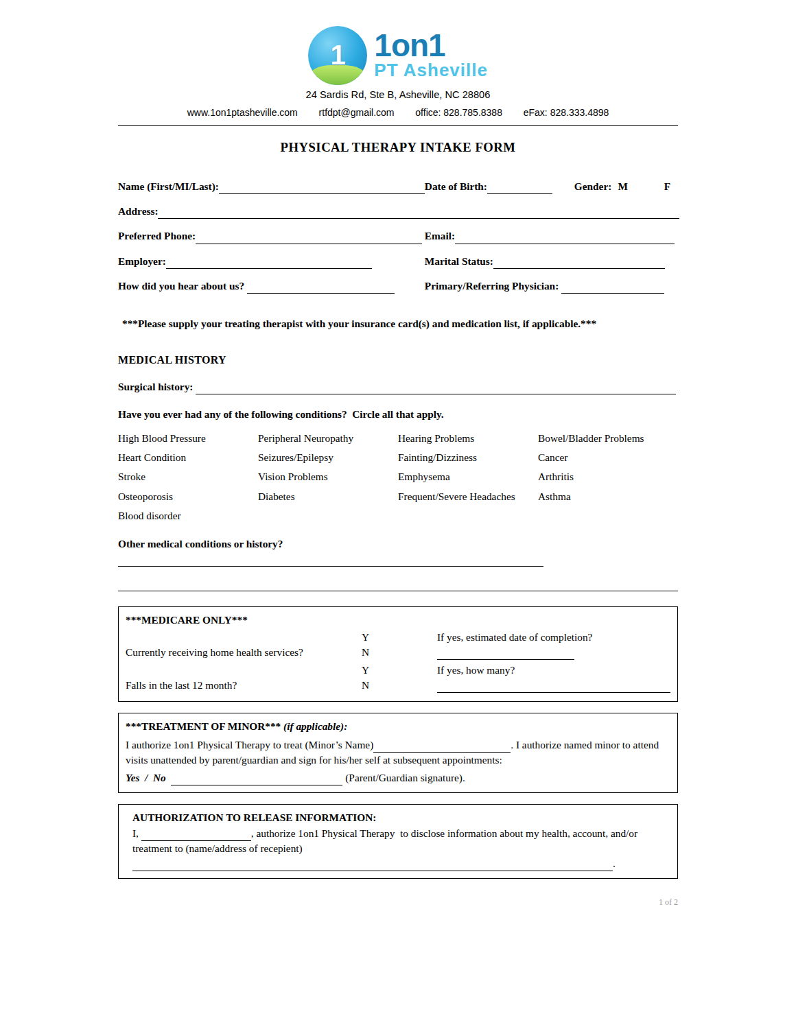1 1 on 1
PT Asheville
24 Sardis Rd, Ste B, Asheville, NC 28806
www.1on1ptasheville.com rtfdpt@gmail.com office: 828.785.8388 eFax: 828.333.4898
PHYSICAL THERAPY INTAKE FORM
| Name (First/MI/Last): | Date of Birth: Gender: M F |
| Address: |
| Preferred Phone: | Email: |
| Employer: | Marital Status: |
| How did you hear about us? | Primary/Referring Physician: |
***Please supply your treating therapist with your insurance card(s) and medication list, if applicable.***
MEDICAL HISTORY
Surgical history:
Have you ever had any of the following conditions? Circle all that apply.
| High Blood Pressure | Peripheral Neuropathy | Hearing Problems | Bowel/Bladder Problems |
| Heart Condition | Seizures/Epilepsy | Fainting/Dizziness | Cancer |
| Stroke | Vision Problems | Emphysema | Arthritis |
| Osteoporosis | Diabetes | Frequent/Severe Headaches | Asthma |
| Blood disorder | | | |
Other medical conditions or history?
***MEDICARE ONLY***
| Currently receiving home health services? | Y N | If yes, estimated date of completion? |
| Falls in the last 12 month? | Y N | If yes, how many? |
***TREATMENT OF MINOR*** (if applicable):
I authorize 1on1 Physical Therapy to treat (Minor’s Name) . I authorize named minor to attend visits unattended by parent/guardian and sign for his/her self at subsequent appointments:
Yes / No (Parent/Guardian signature).
AUTHORIZATION TO RELEASE INFORMATION:
I, , authorize 1on1 Physical Therapy to disclose information about my health, account, and/or treatment to (name/address of recepient) .
1 of 2